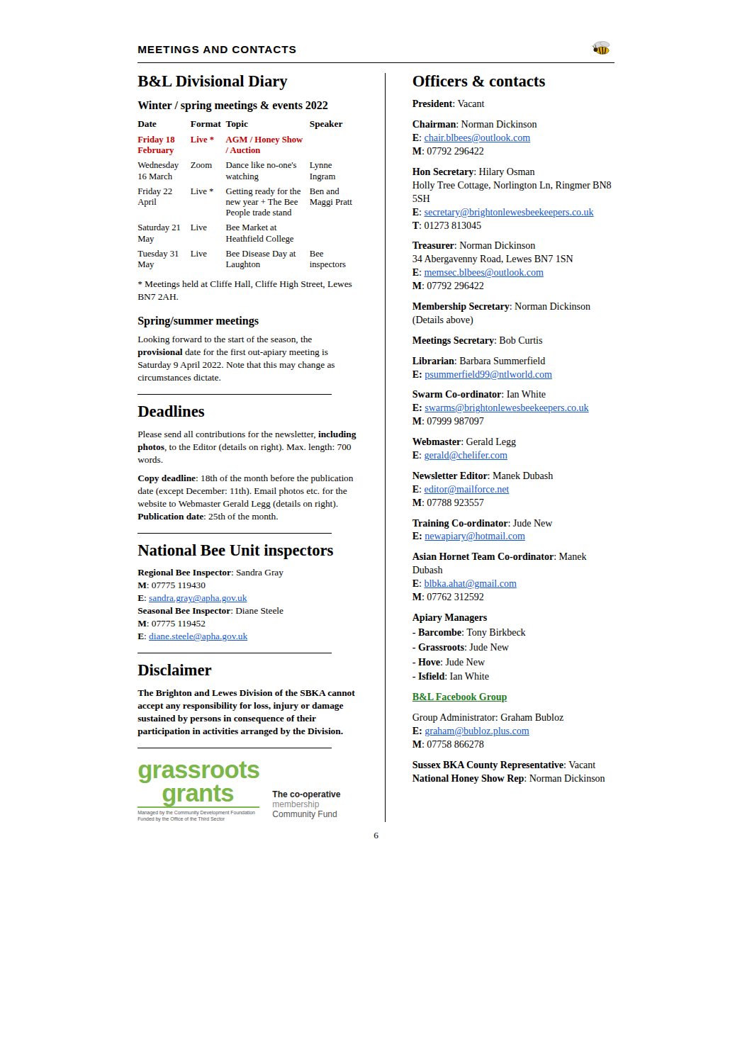Meetings and Contacts
B&L Divisional Diary
Winter / spring meetings & events 2022
| Date | Format | Topic | Speaker |
| --- | --- | --- | --- |
| Friday 18 February | Live * | AGM / Honey Show / Auction | |
| Wednesday 16 March | Zoom | Dance like no-one's watching | Lynne Ingram |
| Friday 22 April | Live * | Getting ready for the new year + The Bee People trade stand | Ben and Maggi Pratt |
| Saturday 21 May | Live | Bee Market at Heathfield College | |
| Tuesday 31 May | Live | Bee Disease Day at Laughton | Bee inspectors |
* Meetings held at Cliffe Hall, Cliffe High Street, Lewes BN7 2AH.
Spring/summer meetings
Looking forward to the start of the season, the provisional date for the first out-apiary meeting is Saturday 9 April 2022. Note that this may change as circumstances dictate.
Deadlines
Please send all contributions for the newsletter, including photos, to the Editor (details on right). Max. length: 700 words.
Copy deadline: 18th of the month before the publication date (except December: 11th). Email photos etc. for the website to Webmaster Gerald Legg (details on right).
Publication date: 25th of the month.
National Bee Unit inspectors
Regional Bee Inspector: Sandra Gray
M: 07775 119430
E: sandra.gray@apha.gov.uk
Seasonal Bee Inspector: Diane Steele
M: 07775 119452
E: diane.steele@apha.gov.uk
Disclaimer
The Brighton and Lewes Division of the SBKA cannot accept any responsibility for loss, injury or damage sustained by persons in consequence of their participation in activities arranged by the Division.
grassroots
grants
Managed by the Community Development Foundation
Funded by the Office of the Third Sector
The co-operative membership
Community Fund
Officers & contacts
President: Vacant
Chairman: Norman Dickinson
E: chair.blbees@outlook.com
M: 07792 296422
Hon Secretary: Hilary Osman
Holly Tree Cottage, Norlington Ln, Ringmer BN8 5SH
E: secretary@brightonlewesbeekeepers.co.uk
T: 01273 813045
Treasurer: Norman Dickinson
34 Abergavenny Road, Lewes BN7 1SN
E: memsec.blbees@outlook.com
M: 07792 296422
Membership Secretary: Norman Dickinson
(Details above)
Meetings Secretary: Bob Curtis
Librarian: Barbara Summerfield
E: psummerfield99@ntlworld.com
Swarm Co-ordinator: Ian White
E: swarms@brightonlewesbeekeepers.co.uk
M: 07999 987097
Webmaster: Gerald Legg
E: gerald@chelifer.com
Newsletter Editor: Manek Dubash
E: editor@mailforce.net
M: 07788 923557
Training Co-ordinator: Jude New
E: newapiary@hotmail.com
Asian Hornet Team Co-ordinator: Manek Dubash
E: blbka.ahat@gmail.com
M: 07762 312592
Apiary Managers
- Barcombe: Tony Birkbeck
- Grassroots: Jude New
- Hove: Jude New
- Isfield: Ian White
B&L Facebook Group
Group Administrator: Graham Bubloz
E: graham@bubloz.plus.com
M: 07758 866278
Sussex BKA County Representative: Vacant
National Honey Show Rep: Norman Dickinson
6